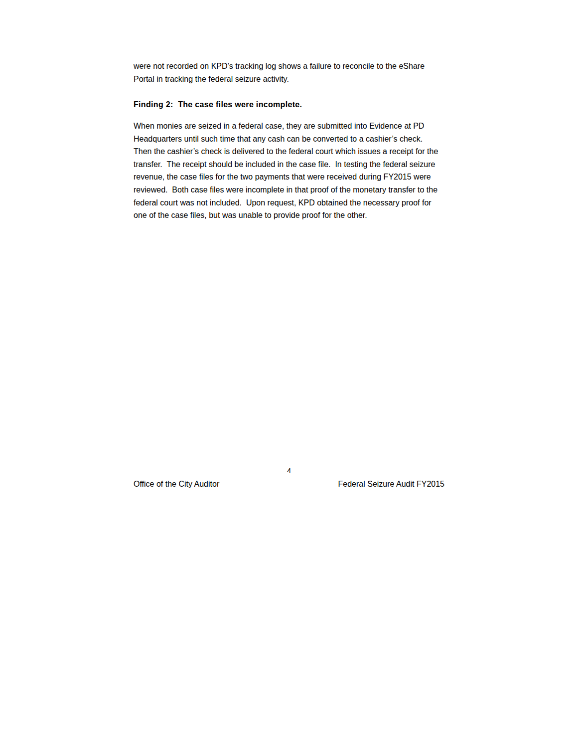were not recorded on KPD’s tracking log shows a failure to reconcile to the eShare Portal in tracking the federal seizure activity.
Finding 2: The case files were incomplete.
When monies are seized in a federal case, they are submitted into Evidence at PD Headquarters until such time that any cash can be converted to a cashier’s check. Then the cashier’s check is delivered to the federal court which issues a receipt for the transfer. The receipt should be included in the case file. In testing the federal seizure revenue, the case files for the two payments that were received during FY2015 were reviewed. Both case files were incomplete in that proof of the monetary transfer to the federal court was not included. Upon request, KPD obtained the necessary proof for one of the case files, but was unable to provide proof for the other.
4
Office of the City Auditor Federal Seizure Audit FY2015